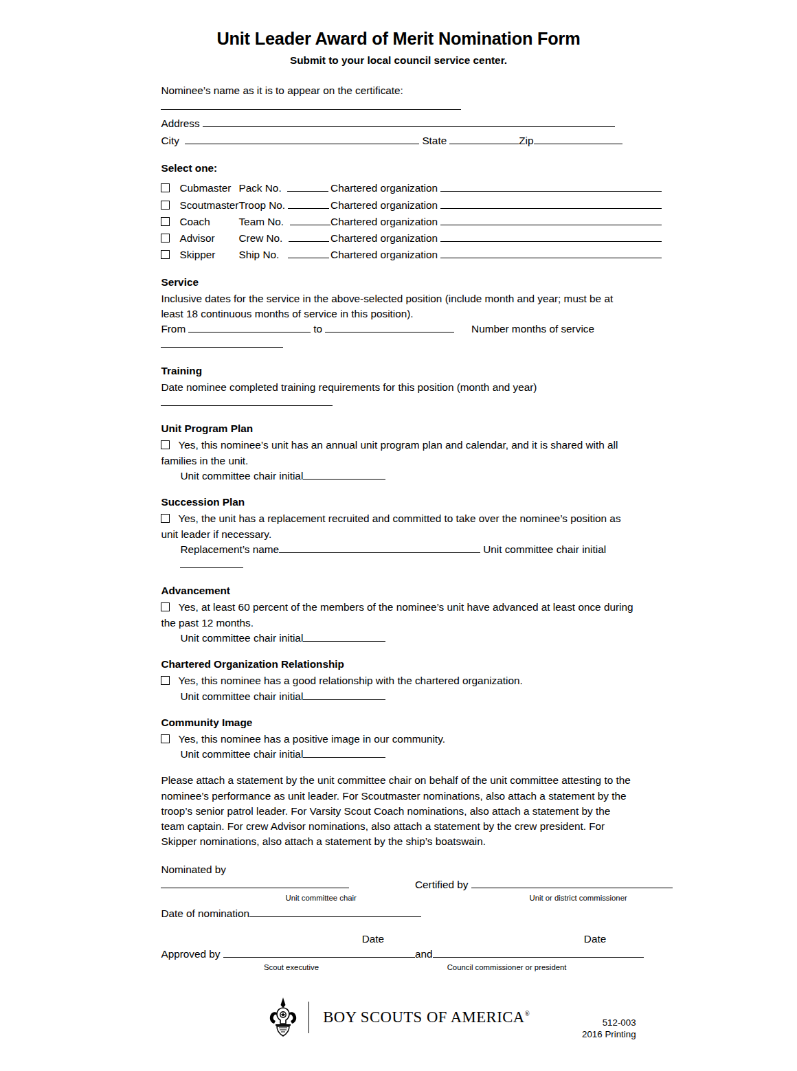Unit Leader Award of Merit Nomination Form
Submit to your local council service center.
Nominee’s name as it is to appear on the certificate:
Address
City State Zip
Select one:
| Cubmaster | Pack No. | Chartered organization |
| Scoutmaster | Troop No. | Chartered organization |
| Coach | Team No. | Chartered organization |
| Advisor | Crew No. | Chartered organization |
| Skipper | Ship No. | Chartered organization |
Service
Inclusive dates for the service in the above-selected position (include month and year; must be at least 18 continuous months of service in this position).
From to Number months of service
Training
Date nominee completed training requirements for this position (month and year)
Unit Program Plan
Yes, this nominee’s unit has an annual unit program plan and calendar, and it is shared with all families in the unit.
Unit committee chair initial
Succession Plan
Yes, the unit has a replacement recruited and committed to take over the nominee’s position as unit leader if necessary.
Replacement’s name Unit committee chair initial
Advancement
Yes, at least 60 percent of the members of the nominee’s unit have advanced at least once during the past 12 months.
Unit committee chair initial
Chartered Organization Relationship
Yes, this nominee has a good relationship with the chartered organization.
Unit committee chair initial
Community Image
Yes, this nominee has a positive image in our community.
Unit committee chair initial
Please attach a statement by the unit committee chair on behalf of the unit committee attesting to the nominee’s performance as unit leader. For Scoutmaster nominations, also attach a statement by the troop’s senior patrol leader. For Varsity Scout Coach nominations, also attach a statement by the team captain. For crew Advisor nominations, also attach a statement by the crew president. For Skipper nominations, also attach a statement by the ship’s boatswain.
| Nominated by | Certified by |
| Unit committee chair | Unit or district commissioner |
Date of nomination
| Approved by | Date | and | | Date |
| Scout executive | | | Council commissioner or president | |
BOY SCOUTS OF AMERICA®
512-003
2016 Printing